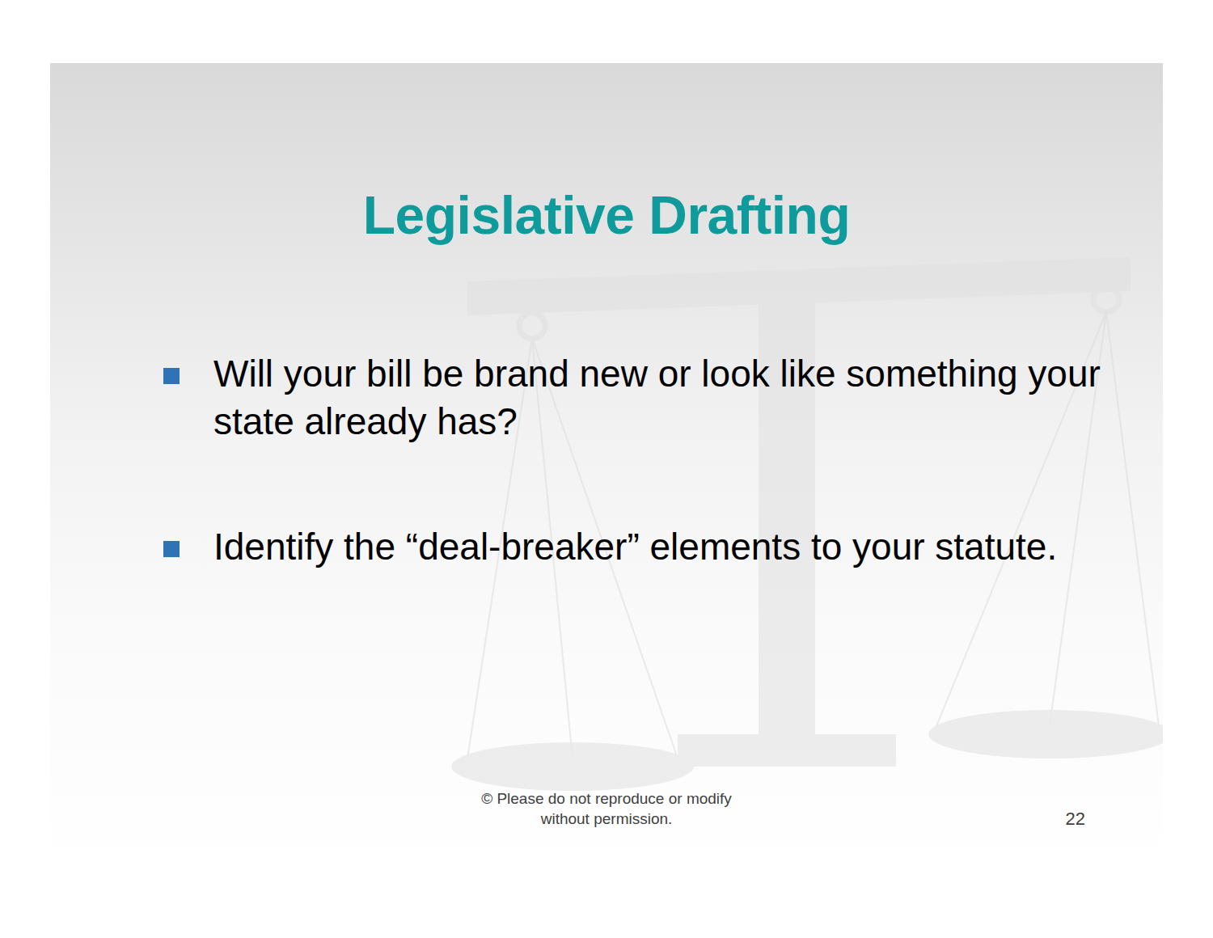Legislative Drafting
Will your bill be brand new or look like something your state already has?
Identify the “deal-breaker” elements to your statute.
© Please do not reproduce or modify
without permission.
22